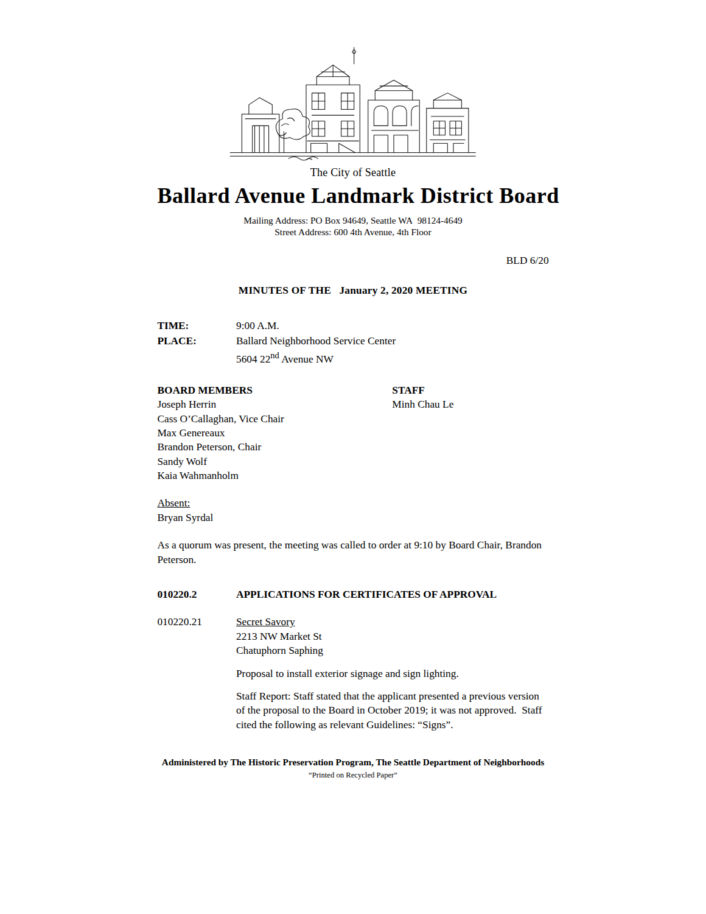The City of Seattle
Ballard Avenue Landmark District Board
Mailing Address: PO Box 94649, Seattle WA 98124-4649
Street Address: 600 4th Avenue, 4th Floor
BLD 6/20
MINUTES OF THE January 2, 2020 MEETING
| TIME: | 9:00 A.M. |
| PLACE: | Ballard Neighborhood Service Center |
| | 5604 22 nd Avenue NW |
| BOARD MEMBERS Joseph Herrin Cass O’Callaghan, Vice Chair Max Genereaux Brandon Peterson, Chair Sandy Wolf Kaia Wahmanholm | STAFF Minh Chau Le |
Absent:
Bryan Syrdal
As a quorum was present, the meeting was called to order at 9:10 by Board Chair, Brandon Peterson.
010220.2
APPLICATIONS FOR CERTIFICATES OF APPROVAL
010220.21
Secret Savory
2213 NW Market St
Chatuphorn Saphing
Proposal to install exterior signage and sign lighting.
Staff Report: Staff stated that the applicant presented a previous version of the proposal to the Board in October 2019; it was not approved. Staff cited the following as relevant Guidelines: “Signs”.
Administered by The Historic Preservation Program, The Seattle Department of Neighborhoods
“Printed on Recycled Paper”